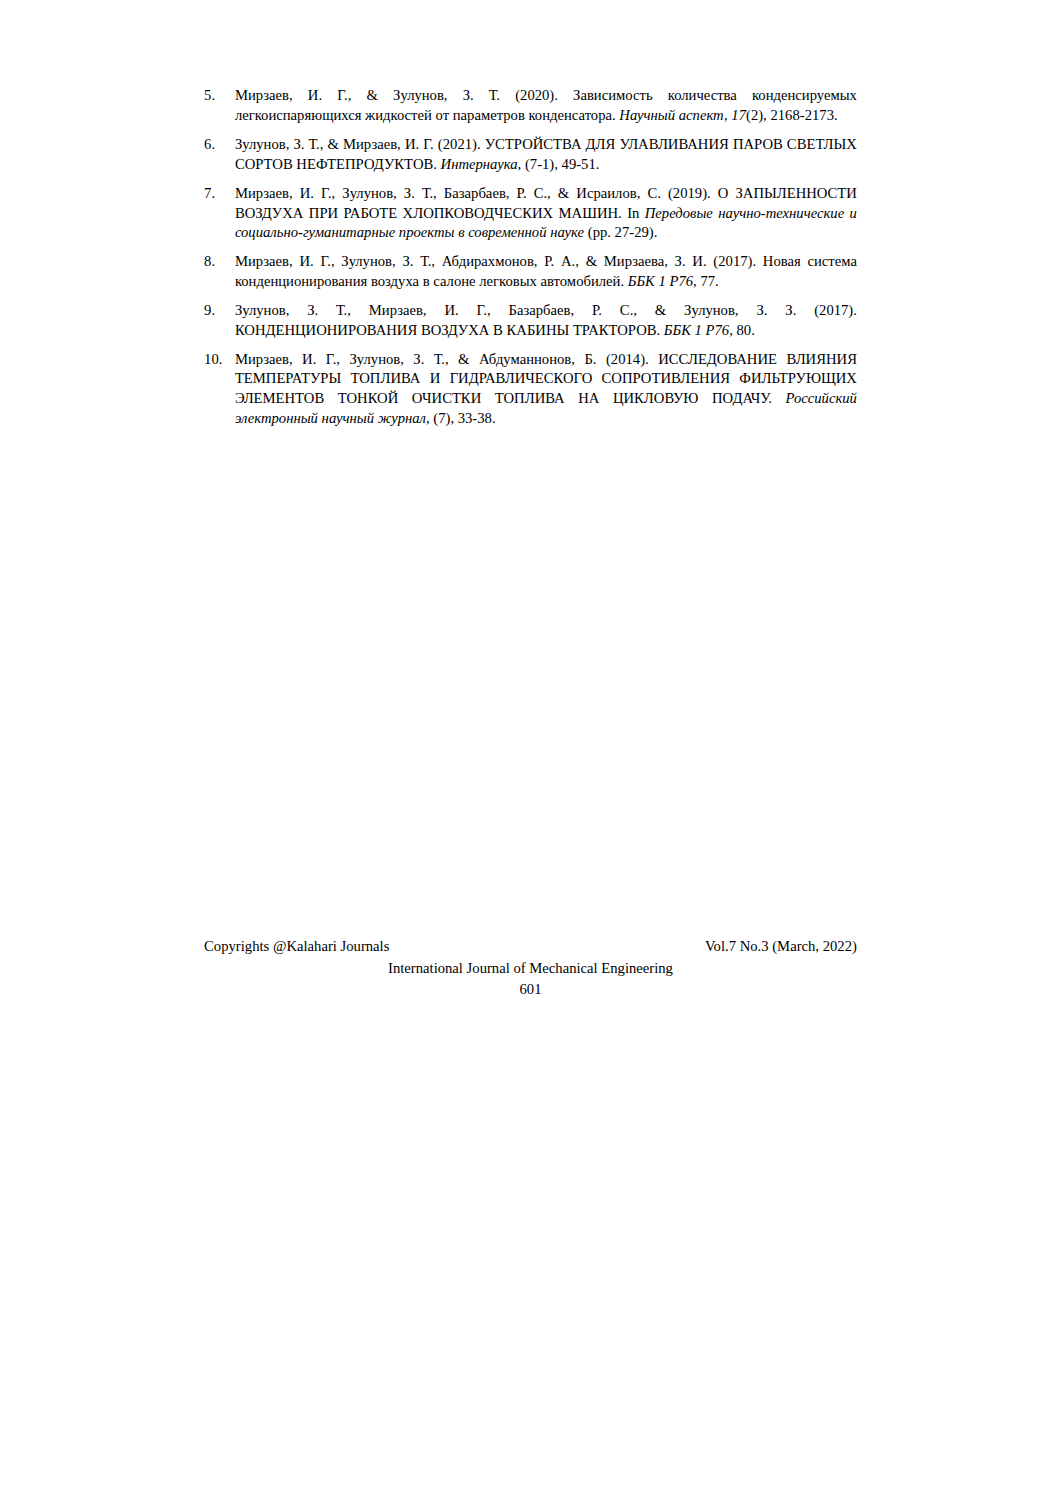Мирзаев, И. Г., & Зулунов, З. Т. (2020). Зависимость количества конденсируемых легкоиспаряющихся жидкостей от параметров конденсатора. Научный аспект, 17(2), 2168-2173.
Зулунов, З. Т., & Мирзаев, И. Г. (2021). УСТРОЙСТВА ДЛЯ УЛАВЛИВАНИЯ ПАРОВ СВЕТЛЫХ СОРТОВ НЕФТЕПРОДУКТОВ. Интернаука, (7-1), 49-51.
Мирзаев, И. Г., Зулунов, З. Т., Базарбаев, Р. С., & Исраилов, С. (2019). О ЗАПЫЛЕННОСТИ ВОЗДУХА ПРИ РАБОТЕ ХЛОПКОВОДЧЕСКИХ МАШИН. In Передовые научно-технические и социально-гуманитарные проекты в современной науке (pp. 27-29).
Мирзаев, И. Г., Зулунов, З. Т., Абдирахмонов, Р. А., & Мирзаева, З. И. (2017). Новая система конденционирования воздуха в салоне легковых автомобилей. ББК 1 Р76, 77.
Зулунов, З. Т., Мирзаев, И. Г., Базарбаев, Р. С., & Зулунов, З. З. (2017). КОНДЕНЦИОНИРОВАНИЯ ВОЗДУХА В КАБИНЫ ТРАКТОРОВ. ББК 1 Р76, 80.
Мирзаев, И. Г., Зулунов, З. Т., & Абдуманнонов, Б. (2014). ИССЛЕДОВАНИЕ ВЛИЯНИЯ ТЕМПЕРАТУРЫ ТОПЛИВА И ГИДРАВЛИЧЕСКОГО СОПРОТИВЛЕНИЯ ФИЛЬТРУЮЩИХ ЭЛЕМЕНТОВ ТОНКОЙ ОЧИСТКИ ТОПЛИВА НА ЦИКЛОВУЮ ПОДАЧУ. Российский электронный научный журнал, (7), 33-38.
Copyrights @Kalahari Journals Vol.7 No.3 (March, 2022)
International Journal of Mechanical Engineering
601